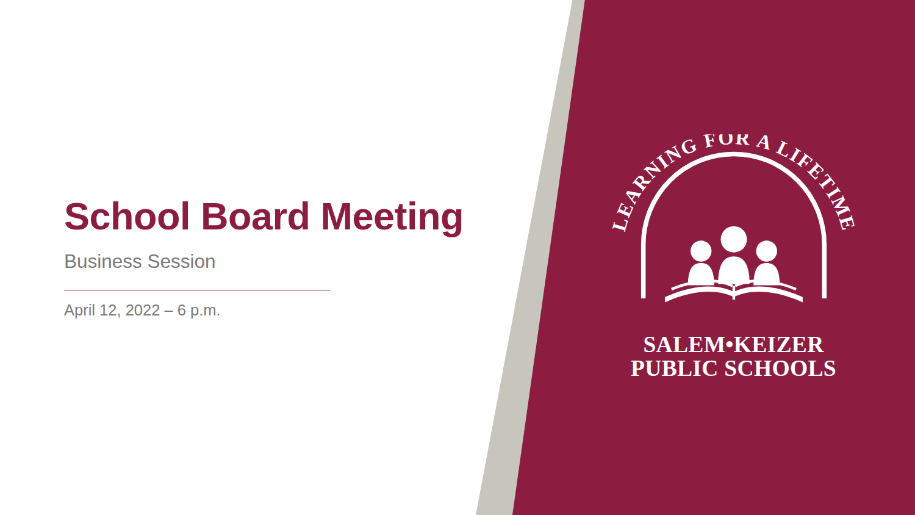School Board Meeting
Business Session
April 12, 2022 – 6 p.m.
LEARNING FOR A LIFETIME
SALEM•KEIZER PUBLIC SCHOOLS